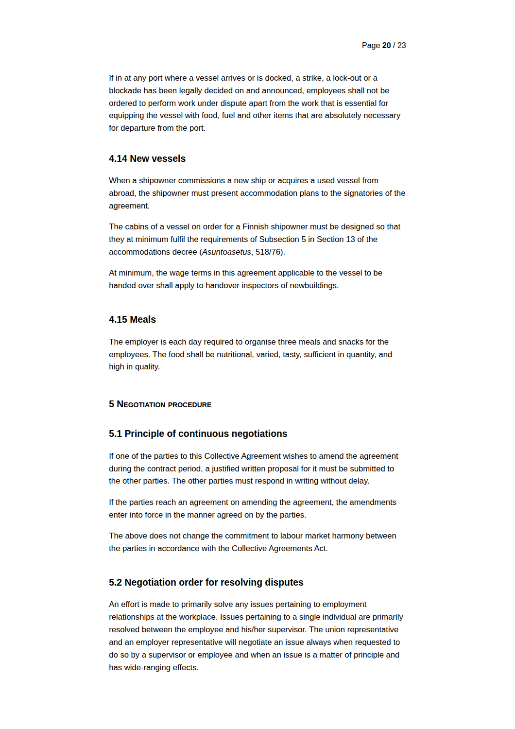Page 20 / 23
If in at any port where a vessel arrives or is docked, a strike, a lock-out or a blockade has been legally decided on and announced, employees shall not be ordered to perform work under dispute apart from the work that is essential for equipping the vessel with food, fuel and other items that are absolutely necessary for departure from the port.
4.14 New vessels
When a shipowner commissions a new ship or acquires a used vessel from abroad, the shipowner must present accommodation plans to the signatories of the agreement.
The cabins of a vessel on order for a Finnish shipowner must be designed so that they at minimum fulfil the requirements of Subsection 5 in Section 13 of the accommodations decree (Asuntoasetus, 518/76).
At minimum, the wage terms in this agreement applicable to the vessel to be handed over shall apply to handover inspectors of newbuildings.
4.15 Meals
The employer is each day required to organise three meals and snacks for the employees. The food shall be nutritional, varied, tasty, sufficient in quantity, and high in quality.
5 Negotiation procedure
5.1 Principle of continuous negotiations
If one of the parties to this Collective Agreement wishes to amend the agreement during the contract period, a justified written proposal for it must be submitted to the other parties. The other parties must respond in writing without delay.
If the parties reach an agreement on amending the agreement, the amendments enter into force in the manner agreed on by the parties.
The above does not change the commitment to labour market harmony between the parties in accordance with the Collective Agreements Act.
5.2 Negotiation order for resolving disputes
An effort is made to primarily solve any issues pertaining to employment relationships at the workplace. Issues pertaining to a single individual are primarily resolved between the employee and his/her supervisor. The union representative and an employer representative will negotiate an issue always when requested to do so by a supervisor or employee and when an issue is a matter of principle and has wide-ranging effects.